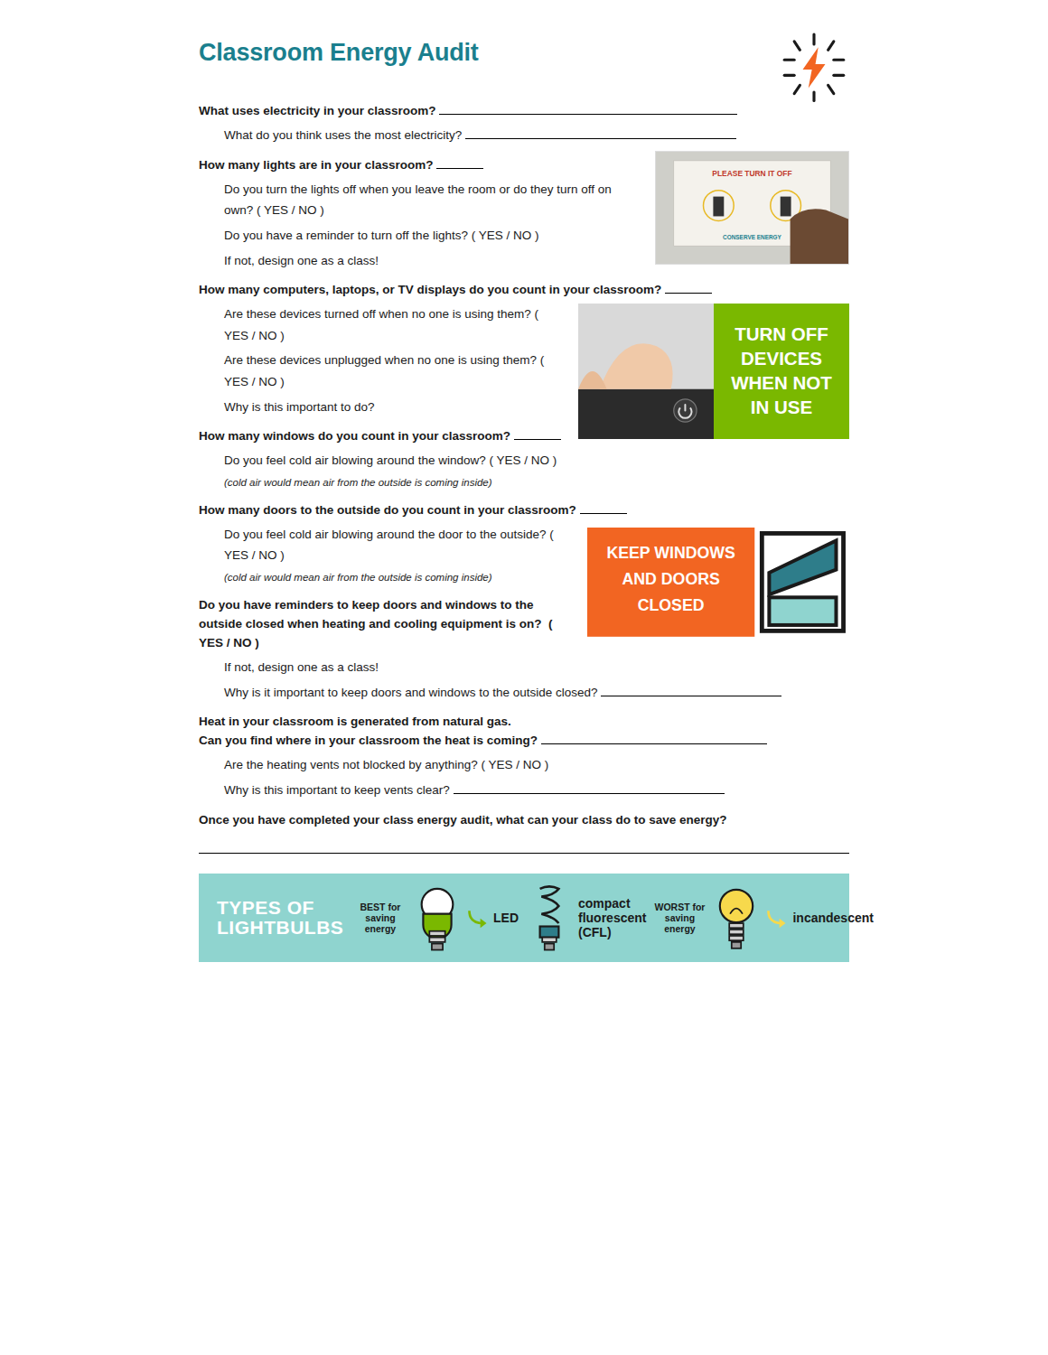Classroom Energy Audit
What uses electricity in your classroom?
What do you think uses the most electricity?
How many lights are in your classroom?
Do you turn the lights off when you leave the room or do they turn off on own? ( YES / NO )
Do you have a reminder to turn off the lights? ( YES / NO )
If not, design one as a class!
How many computers, laptops, or TV displays do you count in your classroom?
TURN OFF DEVICES WHEN NOT IN USE
Are these devices turned off when no one is using them? ( YES / NO )
Are these devices unplugged when no one is using them? ( YES / NO )
Why is this important to do?
How many windows do you count in your classroom?
Do you feel cold air blowing around the window? ( YES / NO )
(cold air would mean air from the outside is coming inside)
How many doors to the outside do you count in your classroom?
KEEP WINDOWS AND DOORS CLOSED
Do you feel cold air blowing around the door to the outside? ( YES / NO )
(cold air would mean air from the outside is coming inside)
Do you have reminders to keep doors and windows to the
outside closed when heating and cooling equipment is on? ( YES / NO )
If not, design one as a class!
Why is it important to keep doors and windows to the outside closed?
Heat in your classroom is generated from natural gas.
Can you find where in your classroom the heat is coming?
Are the heating vents not blocked by anything? ( YES / NO )
Why is this important to keep vents clear?
Once you have completed your class energy audit, what can your class do to save energy?
TYPES OF
LIGHTBULBS
BEST for
saving
energy
LED
compact
fluorescent
(CFL)
WORST for
saving
energy
incandescent